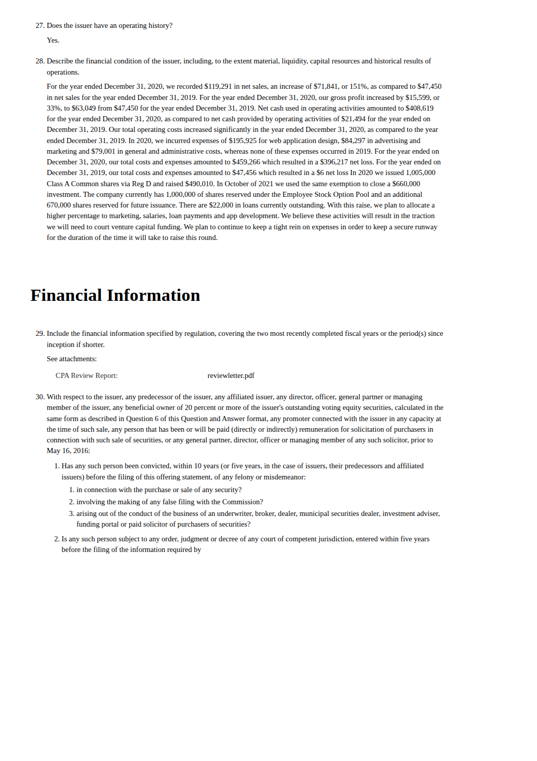Does the issuer have an operating history?
Yes.
Describe the financial condition of the issuer, including, to the extent material, liquidity, capital resources and historical results of operations.
For the year ended December 31, 2020, we recorded $119,291 in net sales, an increase of $71,841, or 151%, as compared to $47,450 in net sales for the year ended December 31, 2019. For the year ended December 31, 2020, our gross profit increased by $15,599, or 33%, to $63,049 from $47,450 for the year ended December 31, 2019. Net cash used in operating activities amounted to $408,619 for the year ended December 31, 2020, as compared to net cash provided by operating activities of $21,494 for the year ended on December 31, 2019. Our total operating costs increased significantly in the year ended December 31, 2020, as compared to the year ended December 31, 2019. In 2020, we incurred expenses of $195,925 for web application design, $84,297 in advertising and marketing and $79,001 in general and administrative costs, whereas none of these expenses occurred in 2019. For the year ended on December 31, 2020, our total costs and expenses amounted to $459,266 which resulted in a $396,217 net loss. For the year ended on December 31, 2019, our total costs and expenses amounted to $47,456 which resulted in a $6 net loss In 2020 we issued 1,005,000 Class A Common shares via Reg D and raised $490,010. In October of 2021 we used the same exemption to close a $660,000 investment. The company currently has 1,000,000 of shares reserved under the Employee Stock Option Pool and an additional 670,000 shares reserved for future issuance. There are $22,000 in loans currently outstanding. With this raise, we plan to allocate a higher percentage to marketing, salaries, loan payments and app development. We believe these activities will result in the traction we will need to court venture capital funding. We plan to continue to keep a tight rein on expenses in order to keep a secure runway for the duration of the time it will take to raise this round.
Financial Information
Include the financial information specified by regulation, covering the two most recently completed fiscal years or the period(s) since inception if shorter.
See attachments:
CPA Review Report: reviewletter.pdf
With respect to the issuer, any predecessor of the issuer, any affiliated issuer, any director, officer, general partner or managing member of the issuer, any beneficial owner of 20 percent or more of the issuer's outstanding voting equity securities, calculated in the same form as described in Question 6 of this Question and Answer format, any promoter connected with the issuer in any capacity at the time of such sale, any person that has been or will be paid (directly or indirectly) remuneration for solicitation of purchasers in connection with such sale of securities, or any general partner, director, officer or managing member of any such solicitor, prior to May 16, 2016:
Has any such person been convicted, within 10 years (or five years, in the case of issuers, their predecessors and affiliated issuers) before the filing of this offering statement, of any felony or misdemeanor:
in connection with the purchase or sale of any security?
involving the making of any false filing with the Commission?
arising out of the conduct of the business of an underwriter, broker, dealer, municipal securities dealer, investment adviser, funding portal or paid solicitor of purchasers of securities?
Is any such person subject to any order, judgment or decree of any court of competent jurisdiction, entered within five years before the filing of the information required by